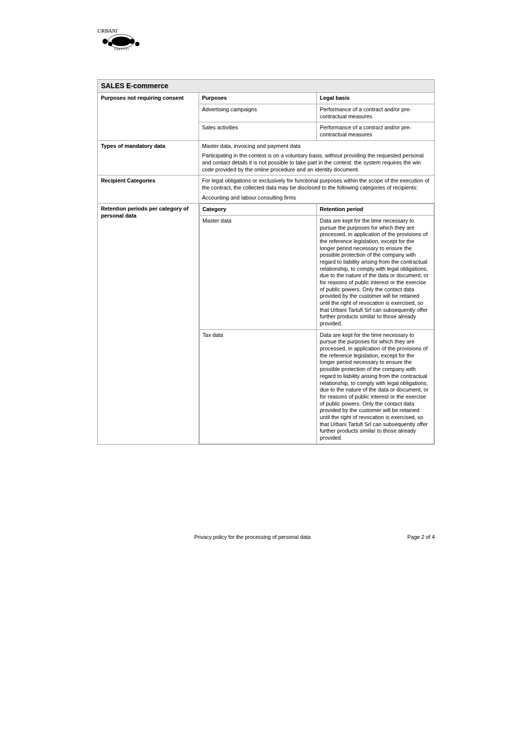| SALES E-commerce |
| Purposes not requiring consent | Purposes | Legal basis |
| Advertising campaigns | Performance of a contract and/or pre-contractual measures |
| Sales activities | Performance of a contract and/or pre-contractual measures |
| Types of mandatory data | Master data, invoicing and payment data Participating in the contest is on a voluntary basis, without providing the requested personal and contact details it is not possible to take part in the contest; the system requires the win code provided by the online procedure and an identity document. |
| Recipient Categories | For legal obligations or exclusively for functional purposes within the scope of the execution of the contract, the collected data may be disclosed to the following categories of recipients: Accounting and labour consulting firms |
| Retention periods per category of personal data | / Category / Retention period / / Master data / Data are kept for the time necessary to pursue the purposes for which they are processed, in application of the provisions of the reference legislation, except for the longer period necessary to ensure the possible protection of the company with regard to liability arising from the contractual relationship, to comply with legal obligations, due to the nature of the data or document, or for reasons of public interest or the exercise of public powers. Only the contact data provided by the customer will be retained until the right of revocation is exercised, so that Urbani Tartufi Srl can subsequently offer further products similar to those already provided. / / Tax data / Data are kept for the time necessary to pursue the purposes for which they are processed, in application of the provisions of the reference legislation, except for the longer period necessary to ensure the possible protection of the company with regard to liability arising from the contractual relationship, to comply with legal obligations, due to the nature of the data or document, or for reasons of public interest or the exercise of public powers. Only the contact data provided by the customer will be retained until the right of revocation is exercised, so that Urbani Tartufi Srl can subsequently offer further products similar to those already provided. / |
Privacy policy for the processing of personal data
Page 2 of 4